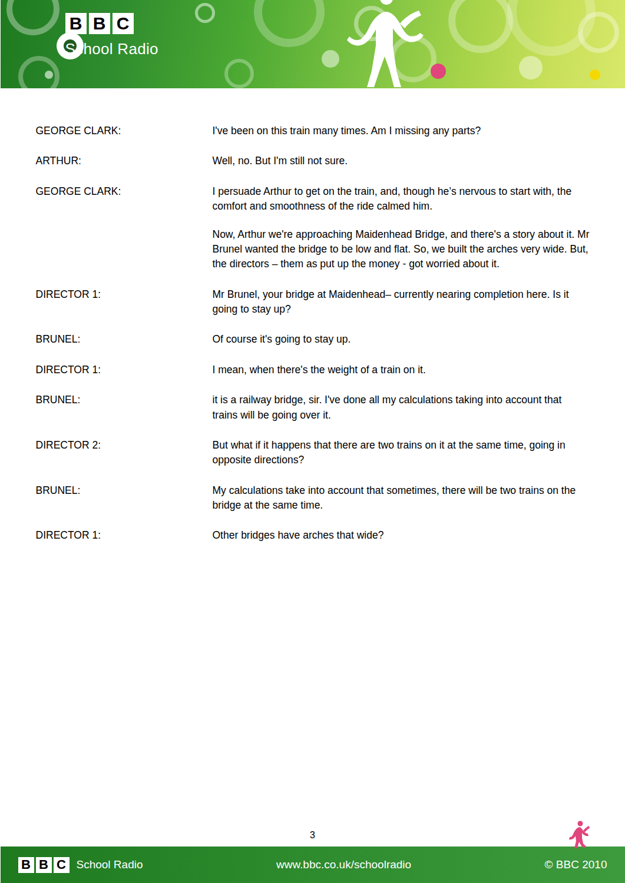BBC
School Radio
| GEORGE CLARK: | I've been on this train many times. Am I missing any parts? |
| ARTHUR: | Well, no. But I'm still not sure. |
| GEORGE CLARK: | I persuade Arthur to get on the train, and, though he’s nervous to start with, the comfort and smoothness of the ride calmed him. Now, Arthur we're approaching Maidenhead Bridge, and there's a story about it. Mr Brunel wanted the bridge to be low and flat. So, we built the arches very wide. But, the directors – them as put up the money - got worried about it. |
| DIRECTOR 1: | Mr Brunel, your bridge at Maidenhead– currently nearing completion here. Is it going to stay up? |
| BRUNEL: | Of course it's going to stay up. |
| DIRECTOR 1: | I mean, when there's the weight of a train on it. |
| BRUNEL: | it is a railway bridge, sir. I've done all my calculations taking into account that trains will be going over it. |
| DIRECTOR 2: | But what if it happens that there are two trains on it at the same time, going in opposite directions? |
| BRUNEL: | My calculations take into account that sometimes, there will be two trains on the bridge at the same time. |
| DIRECTOR 1: | Other bridges have arches that wide? |
3
BBC
School Radio
www.bbc.co.uk/schoolradio
© BBC 2010